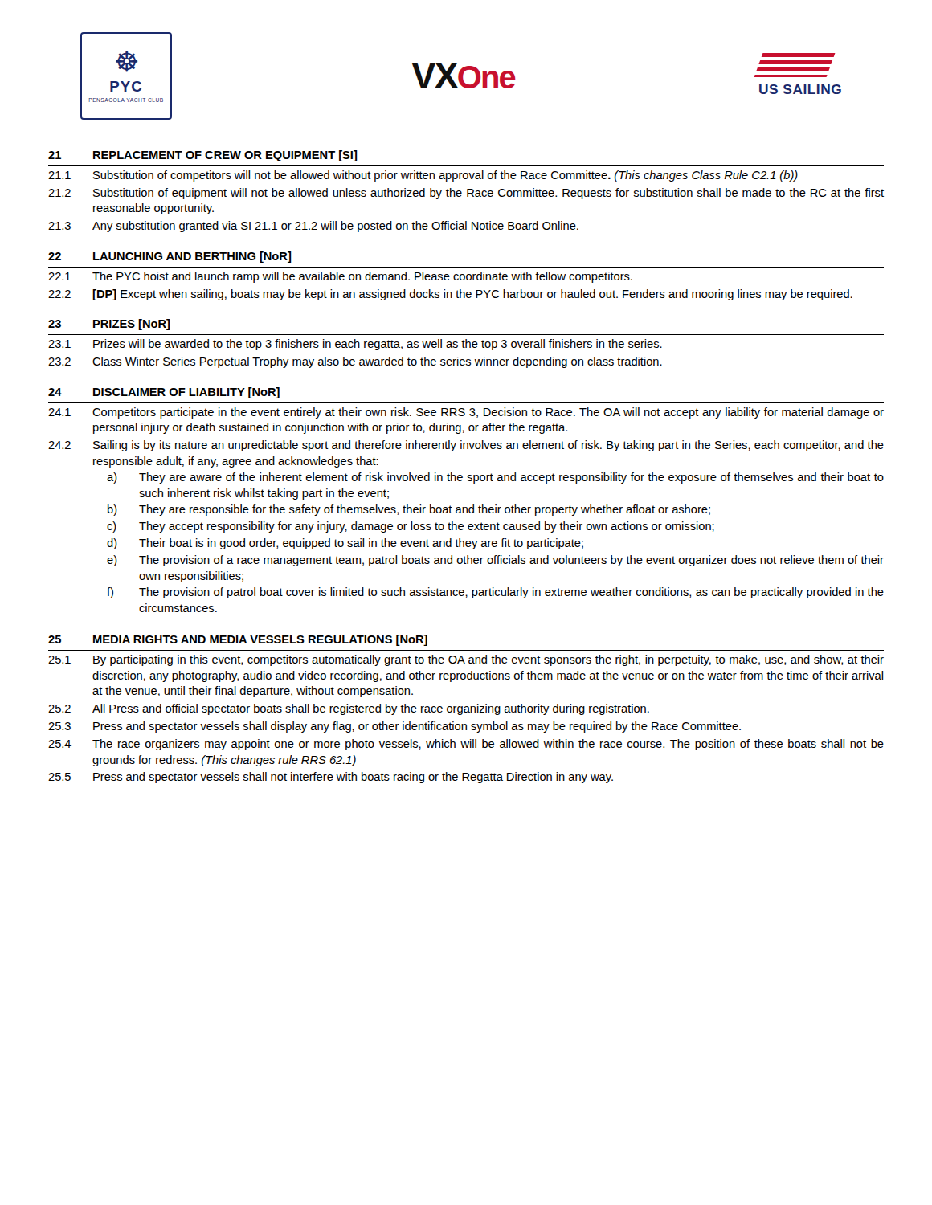☸
PYC
PENSACOLA YACHT CLUB
VXOne
US SAILING
21 REPLACEMENT OF CREW OR EQUIPMENT [SI]
21.1 Substitution of competitors will not be allowed without prior written approval of the Race Committee. (This changes Class Rule C2.1 (b))
21.2 Substitution of equipment will not be allowed unless authorized by the Race Committee. Requests for substitution shall be made to the RC at the first reasonable opportunity.
21.3 Any substitution granted via SI 21.1 or 21.2 will be posted on the Official Notice Board Online.
22 LAUNCHING AND BERTHING [NoR]
22.1 The PYC hoist and launch ramp will be available on demand. Please coordinate with fellow competitors.
22.2 [DP] Except when sailing, boats may be kept in an assigned docks in the PYC harbour or hauled out. Fenders and mooring lines may be required.
23 PRIZES [NoR]
23.1 Prizes will be awarded to the top 3 finishers in each regatta, as well as the top 3 overall finishers in the series.
23.2 Class Winter Series Perpetual Trophy may also be awarded to the series winner depending on class tradition.
24 DISCLAIMER OF LIABILITY [NoR]
24.1 Competitors participate in the event entirely at their own risk. See RRS 3, Decision to Race. The OA will not accept any liability for material damage or personal injury or death sustained in conjunction with or prior to, during, or after the regatta.
24.2 Sailing is by its nature an unpredictable sport and therefore inherently involves an element of risk. By taking part in the Series, each competitor, and the responsible adult, if any, agree and acknowledges that:
a) They are aware of the inherent element of risk involved in the sport and accept responsibility for the exposure of themselves and their boat to such inherent risk whilst taking part in the event;
b) They are responsible for the safety of themselves, their boat and their other property whether afloat or ashore;
c) They accept responsibility for any injury, damage or loss to the extent caused by their own actions or omission;
d) Their boat is in good order, equipped to sail in the event and they are fit to participate;
e) The provision of a race management team, patrol boats and other officials and volunteers by the event organizer does not relieve them of their own responsibilities;
f) The provision of patrol boat cover is limited to such assistance, particularly in extreme weather conditions, as can be practically provided in the circumstances.
25 MEDIA RIGHTS AND MEDIA VESSELS REGULATIONS [NoR]
25.1 By participating in this event, competitors automatically grant to the OA and the event sponsors the right, in perpetuity, to make, use, and show, at their discretion, any photography, audio and video recording, and other reproductions of them made at the venue or on the water from the time of their arrival at the venue, until their final departure, without compensation.
25.2 All Press and official spectator boats shall be registered by the race organizing authority during registration.
25.3 Press and spectator vessels shall display any flag, or other identification symbol as may be required by the Race Committee.
25.4 The race organizers may appoint one or more photo vessels, which will be allowed within the race course. The position of these boats shall not be grounds for redress. (This changes rule RRS 62.1)
25.5 Press and spectator vessels shall not interfere with boats racing or the Regatta Direction in any way.